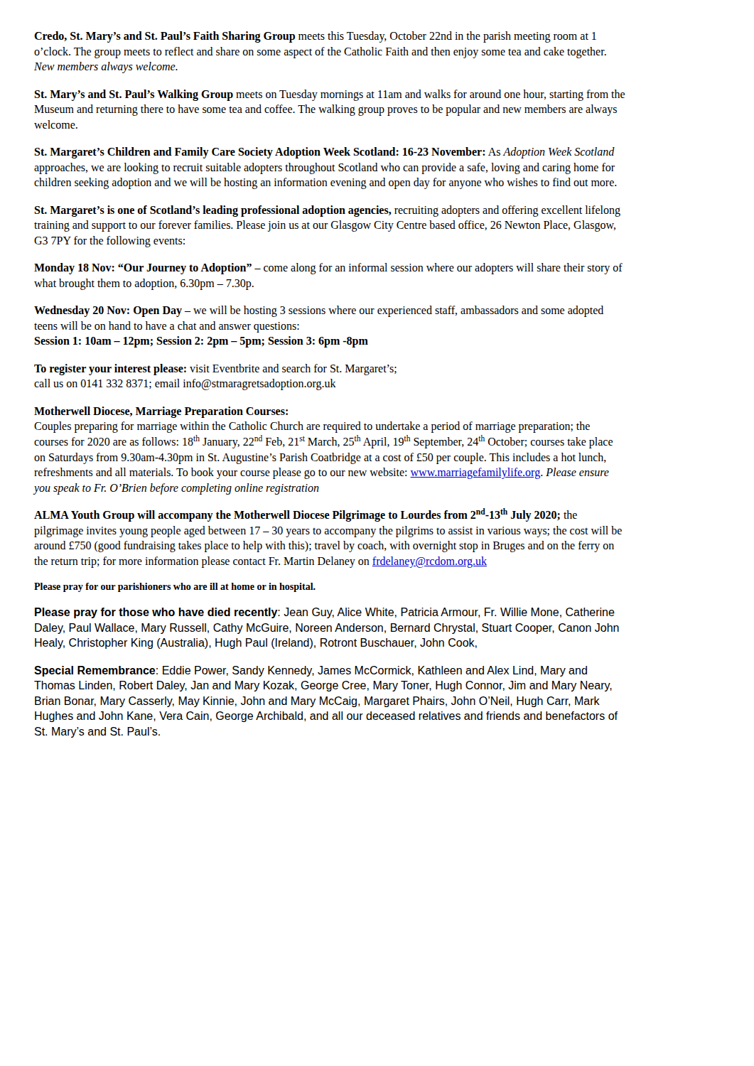Credo, St. Mary’s and St. Paul’s Faith Sharing Group meets this Tuesday, October 22nd in the parish meeting room at 1 o’clock. The group meets to reflect and share on some aspect of the Catholic Faith and then enjoy some tea and cake together. New members always welcome.
St. Mary’s and St. Paul’s Walking Group meets on Tuesday mornings at 11am and walks for around one hour, starting from the Museum and returning there to have some tea and coffee. The walking group proves to be popular and new members are always welcome.
St. Margaret’s Children and Family Care Society Adoption Week Scotland: 16-23 November: As Adoption Week Scotland approaches, we are looking to recruit suitable adopters throughout Scotland who can provide a safe, loving and caring home for children seeking adoption and we will be hosting an information evening and open day for anyone who wishes to find out more.
St. Margaret’s is one of Scotland’s leading professional adoption agencies, recruiting adopters and offering excellent lifelong training and support to our forever families. Please join us at our Glasgow City Centre based office, 26 Newton Place, Glasgow, G3 7PY for the following events:
Monday 18 Nov: “Our Journey to Adoption” – come along for an informal session where our adopters will share their story of what brought them to adoption, 6.30pm – 7.30p.
Wednesday 20 Nov: Open Day – we will be hosting 3 sessions where our experienced staff, ambassadors and some adopted teens will be on hand to have a chat and answer questions:
Session 1: 10am – 12pm; Session 2: 2pm – 5pm; Session 3: 6pm -8pm
To register your interest please: visit Eventbrite and search for St. Margaret’s;
call us on 0141 332 8371; email info@stmaragretsadoption.org.uk
Motherwell Diocese, Marriage Preparation Courses:
Couples preparing for marriage within the Catholic Church are required to undertake a period of marriage preparation; the courses for 2020 are as follows: 18th January, 22nd Feb, 21st March, 25th April, 19th September, 24th October; courses take place on Saturdays from 9.30am-4.30pm in St. Augustine’s Parish Coatbridge at a cost of £50 per couple. This includes a hot lunch, refreshments and all materials. To book your course please go to our new website: www.marriagefamilylife.org. Please ensure you speak to Fr. O’Brien before completing online registration
ALMA Youth Group will accompany the Motherwell Diocese Pilgrimage to Lourdes from 2nd-13th July 2020; the pilgrimage invites young people aged between 17 – 30 years to accompany the pilgrims to assist in various ways; the cost will be around £750 (good fundraising takes place to help with this); travel by coach, with overnight stop in Bruges and on the ferry on the return trip; for more information please contact Fr. Martin Delaney on frdelaney@rcdom.org.uk
Please pray for our parishioners who are ill at home or in hospital.
Please pray for those who have died recently: Jean Guy, Alice White, Patricia Armour, Fr. Willie Mone, Catherine Daley, Paul Wallace, Mary Russell, Cathy McGuire, Noreen Anderson, Bernard Chrystal, Stuart Cooper, Canon John Healy, Christopher King (Australia), Hugh Paul (Ireland), Rotront Buschauer, John Cook,
Special Remembrance: Eddie Power, Sandy Kennedy, James McCormick, Kathleen and Alex Lind, Mary and Thomas Linden, Robert Daley, Jan and Mary Kozak, George Cree, Mary Toner, Hugh Connor, Jim and Mary Neary, Brian Bonar, Mary Casserly, May Kinnie, John and Mary McCaig, Margaret Phairs, John O’Neil, Hugh Carr, Mark Hughes and John Kane, Vera Cain, George Archibald, and all our deceased relatives and friends and benefactors of St. Mary’s and St. Paul’s.